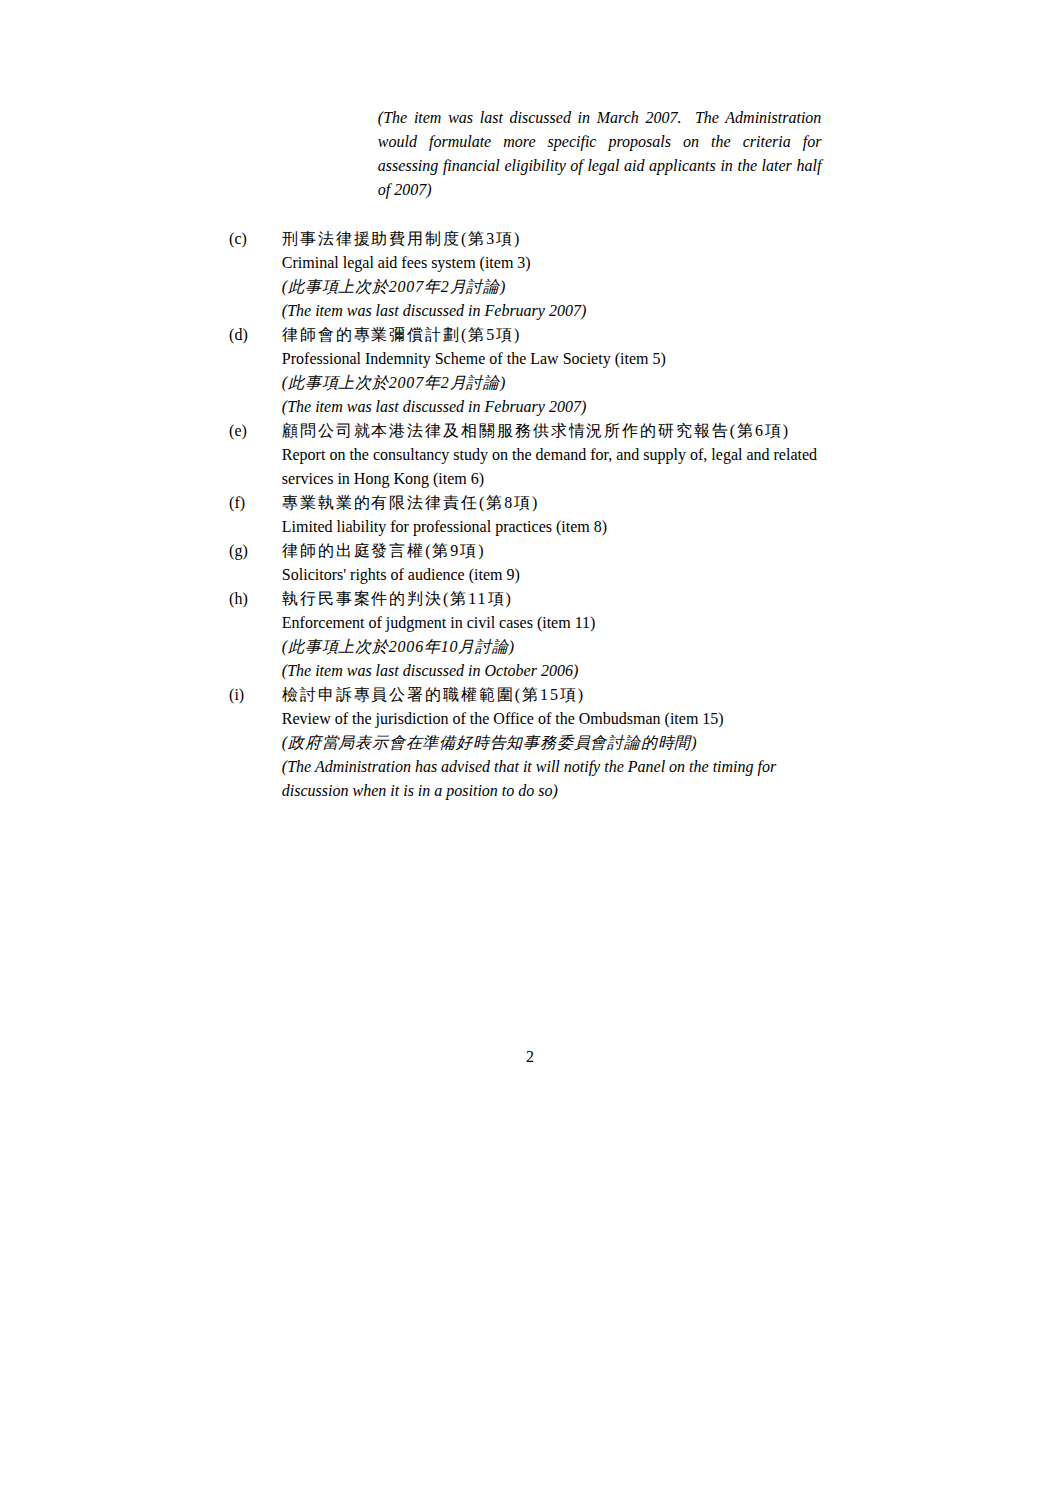(The item was last discussed in March 2007. The Administration would formulate more specific proposals on the criteria for assessing financial eligibility of legal aid applicants in the later half of 2007)
| (c) | 刑事法律援助費用制度(第3項) Criminal legal aid fees system (item 3) (此事項上次於2007年2月討論) (The item was last discussed in February 2007) |
| (d) | 律師會的專業彌償計劃(第5項) Professional Indemnity Scheme of the Law Society (item 5) (此事項上次於2007年2月討論) (The item was last discussed in February 2007) |
| (e) | 顧問公司就本港法律及相關服務供求情況所作的研究報告(第6項) Report on the consultancy study on the demand for, and supply of, legal and related services in Hong Kong (item 6) |
| (f) | 專業執業的有限法律責任(第8項) Limited liability for professional practices (item 8) |
| (g) | 律師的出庭發言權(第9項) Solicitors' rights of audience (item 9) |
| (h) | 執行民事案件的判決(第11項) Enforcement of judgment in civil cases (item 11) (此事項上次於2006年10月討論) (The item was last discussed in October 2006) |
| (i) | 檢討申訴專員公署的職權範圍(第15項) Review of the jurisdiction of the Office of the Ombudsman (item 15) (政府當局表示會在準備好時告知事務委員會討論的時間) (The Administration has advised that it will notify the Panel on the timing for discussion when it is in a position to do so) |
2